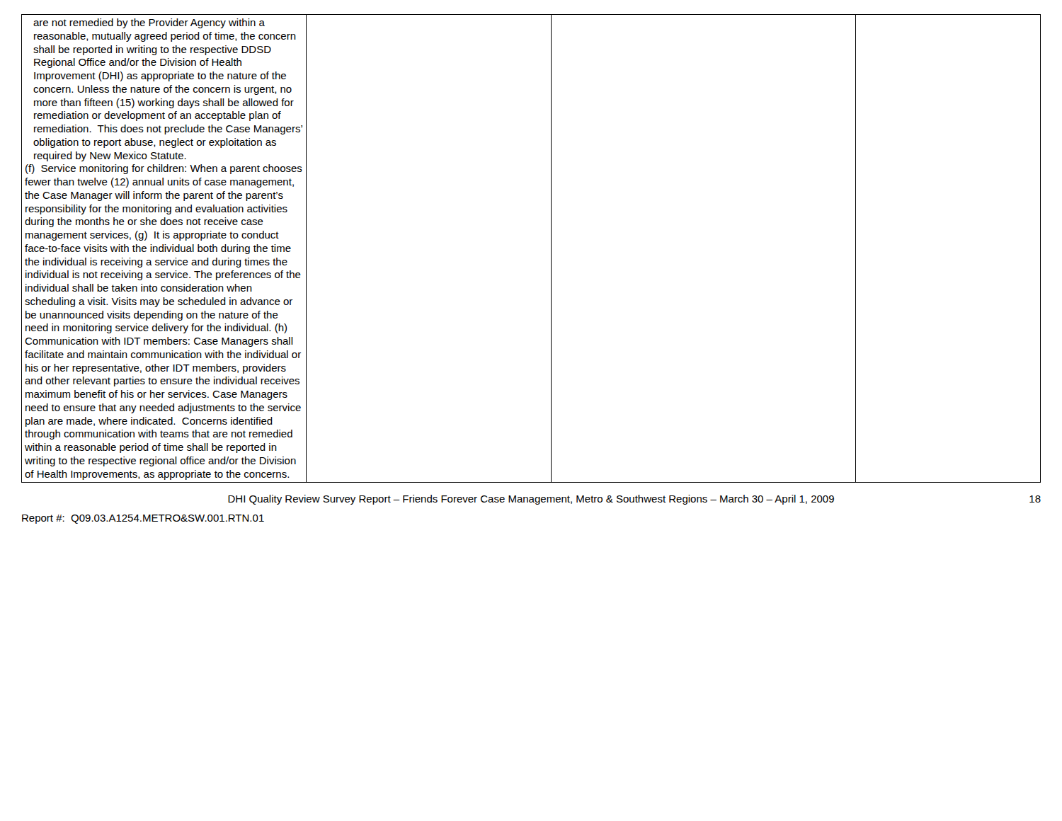| are not remedied by the Provider Agency within a reasonable, mutually agreed period of time, the concern shall be reported in writing to the respective DDSD Regional Office and/or the Division of Health Improvement (DHI) as appropriate to the nature of the concern. Unless the nature of the concern is urgent, no more than fifteen (15) working days shall be allowed for remediation or development of an acceptable plan of remediation. This does not preclude the Case Managers’ obligation to report abuse, neglect or exploitation as required by New Mexico Statute. (f) Service monitoring for children: When a parent chooses fewer than twelve (12) annual units of case management, the Case Manager will inform the parent of the parent’s responsibility for the monitoring and evaluation activities during the months he or she does not receive case management services, (g) It is appropriate to conduct face-to-face visits with the individual both during the time the individual is receiving a service and during times the individual is not receiving a service. The preferences of the individual shall be taken into consideration when scheduling a visit. Visits may be scheduled in advance or be unannounced visits depending on the nature of the need in monitoring service delivery for the individual. (h) Communication with IDT members: Case Managers shall facilitate and maintain communication with the individual or his or her representative, other IDT members, providers and other relevant parties to ensure the individual receives maximum benefit of his or her services. Case Managers need to ensure that any needed adjustments to the service plan are made, where indicated. Concerns identified through communication with teams that are not remedied within a reasonable period of time shall be reported in writing to the respective regional office and/or the Division of Health Improvements, as appropriate to the concerns. | | | |
DHI Quality Review Survey Report – Friends Forever Case Management, Metro & Southwest Regions – March 30 – April 1, 2009 18
Report #: Q09.03.A1254.METRO&SW.001.RTN.01